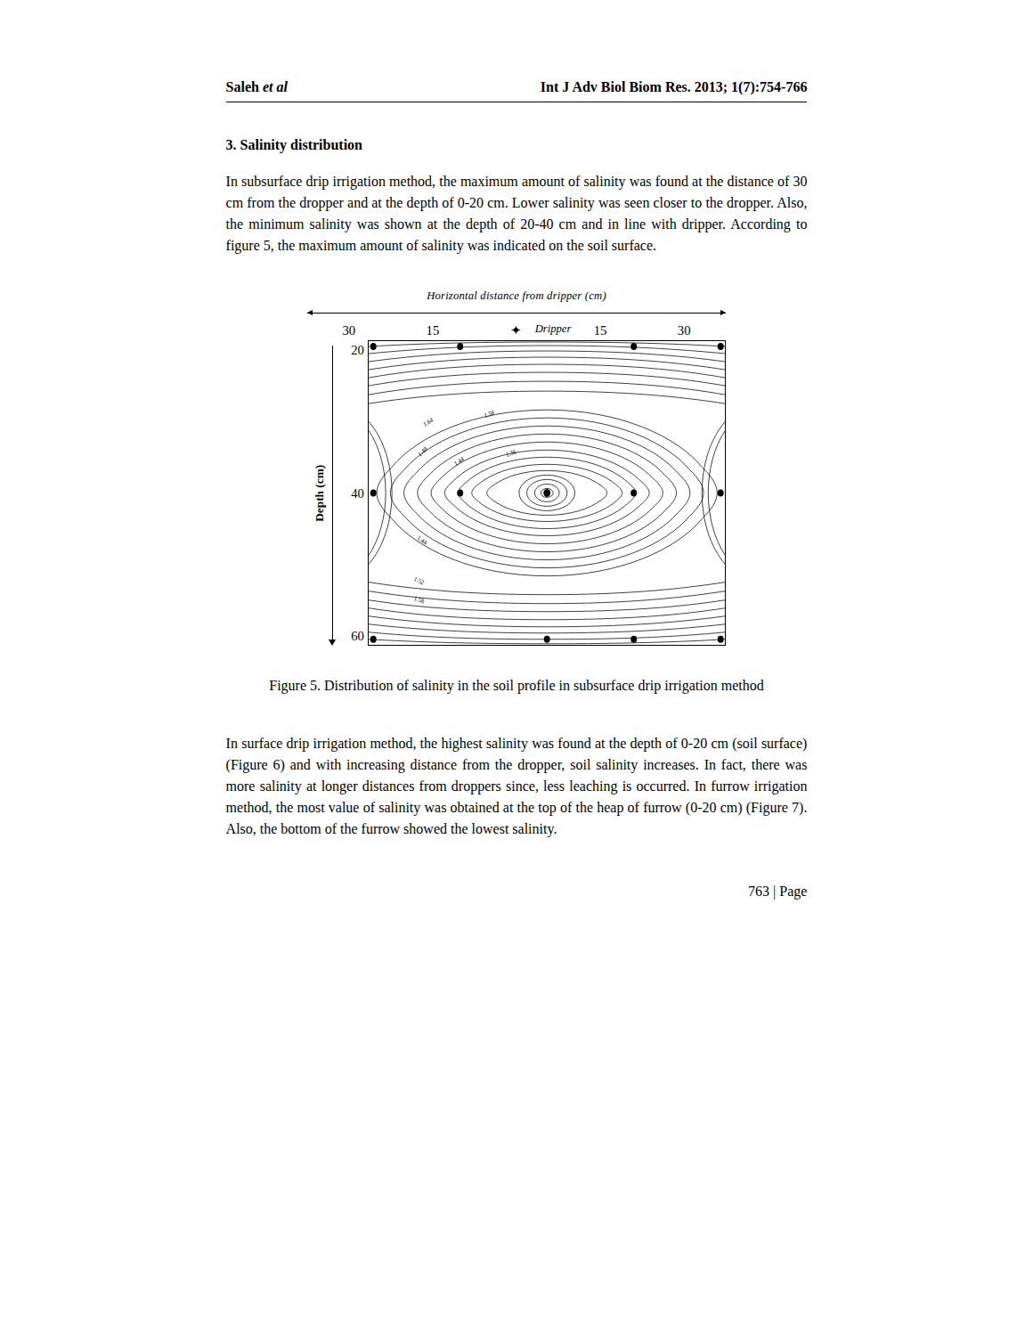Saleh et al
Int J Adv Biol Biom Res. 2013; 1(7):754-766
3. Salinity distribution
In subsurface drip irrigation method, the maximum amount of salinity was found at the distance of 30 cm from the dropper and at the depth of 0-20 cm. Lower salinity was seen closer to the dropper. Also, the minimum salinity was shown at the depth of 20-40 cm and in line with dripper. According to figure 5, the maximum amount of salinity was indicated on the soil surface.
Horizontal distance from dripper (cm)
3015✦1530 Dripper
Depth (cm)
20
40
60
1.64 1.58 1.48 1.44 1.36 1.44 1.52 1.58
Figure 5. Distribution of salinity in the soil profile in subsurface drip irrigation method
In surface drip irrigation method, the highest salinity was found at the depth of 0-20 cm (soil surface) (Figure 6) and with increasing distance from the dropper, soil salinity increases. In fact, there was more salinity at longer distances from droppers since, less leaching is occurred. In furrow irrigation method, the most value of salinity was obtained at the top of the heap of furrow (0-20 cm) (Figure 7). Also, the bottom of the furrow showed the lowest salinity.
763 | Page